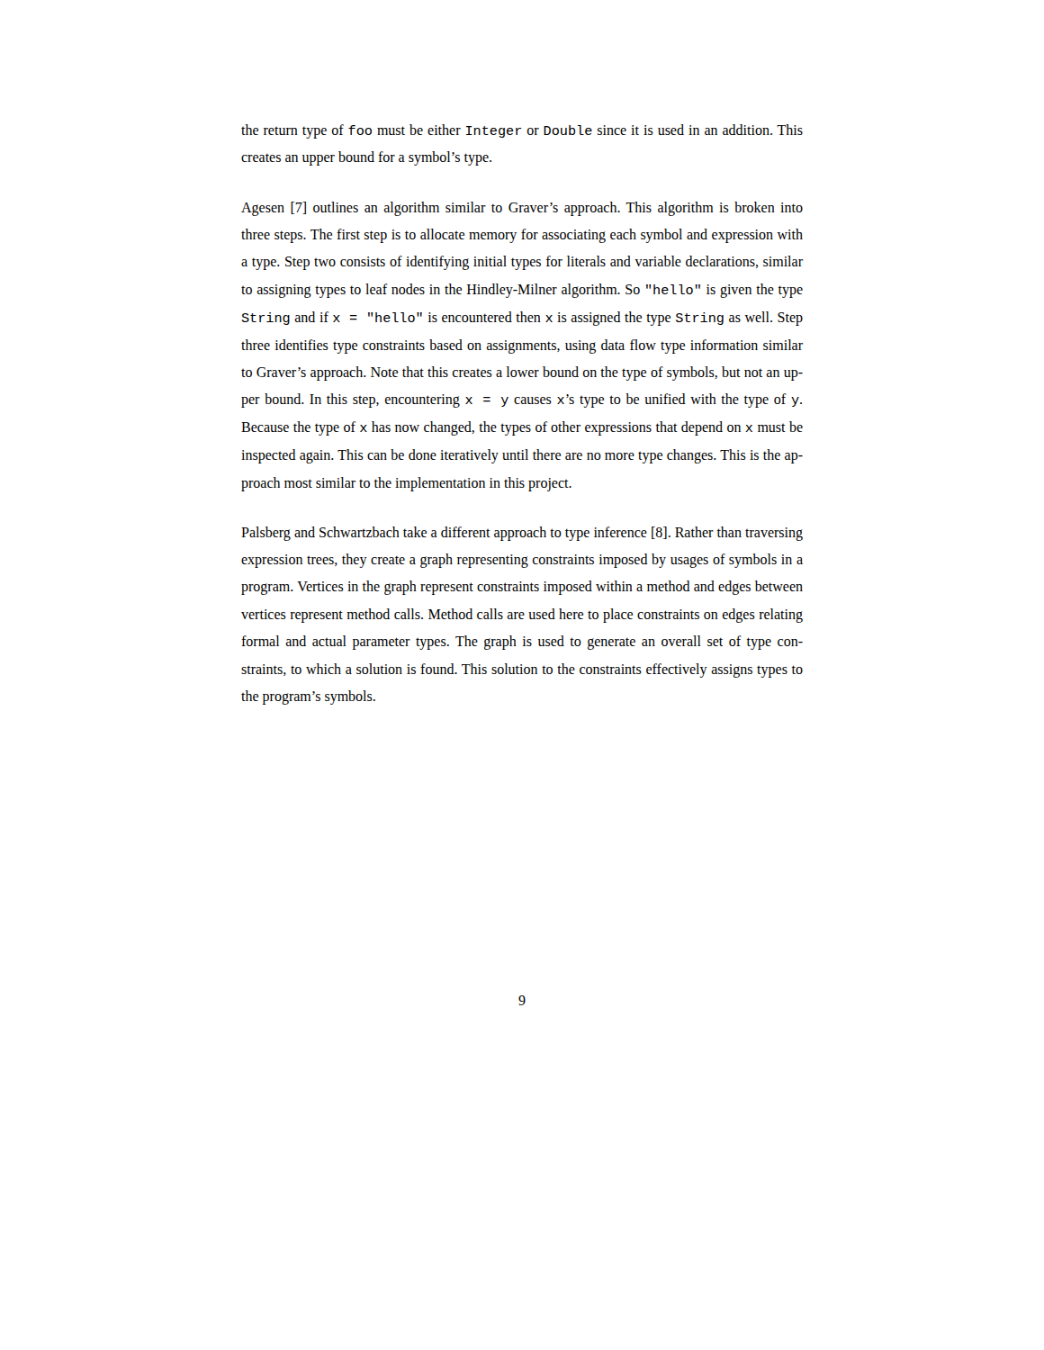the return type of foo must be either Integer or Double since it is used in an addition. This creates an upper bound for a symbol’s type.
Agesen [7] outlines an algorithm similar to Graver’s approach. This algorithm is broken into three steps. The first step is to allocate memory for associating each symbol and expression with a type. Step two consists of identifying initial types for literals and variable declarations, similar to assigning types to leaf nodes in the Hindley-Milner algorithm. So "hello" is given the type String and if x = "hello" is encountered then x is assigned the type String as well. Step three identifies type constraints based on assignments, using data flow type information similar to Graver’s approach. Note that this creates a lower bound on the type of symbols, but not an upper bound. In this step, encountering x = y causes x’s type to be unified with the type of y. Because the type of x has now changed, the types of other expressions that depend on x must be inspected again. This can be done iteratively until there are no more type changes. This is the approach most similar to the implementation in this project.
Palsberg and Schwartzbach take a different approach to type inference [8]. Rather than traversing expression trees, they create a graph representing constraints imposed by usages of symbols in a program. Vertices in the graph represent constraints imposed within a method and edges between vertices represent method calls. Method calls are used here to place constraints on edges relating formal and actual parameter types. The graph is used to generate an overall set of type constraints, to which a solution is found. This solution to the constraints effectively assigns types to the program’s symbols.
9